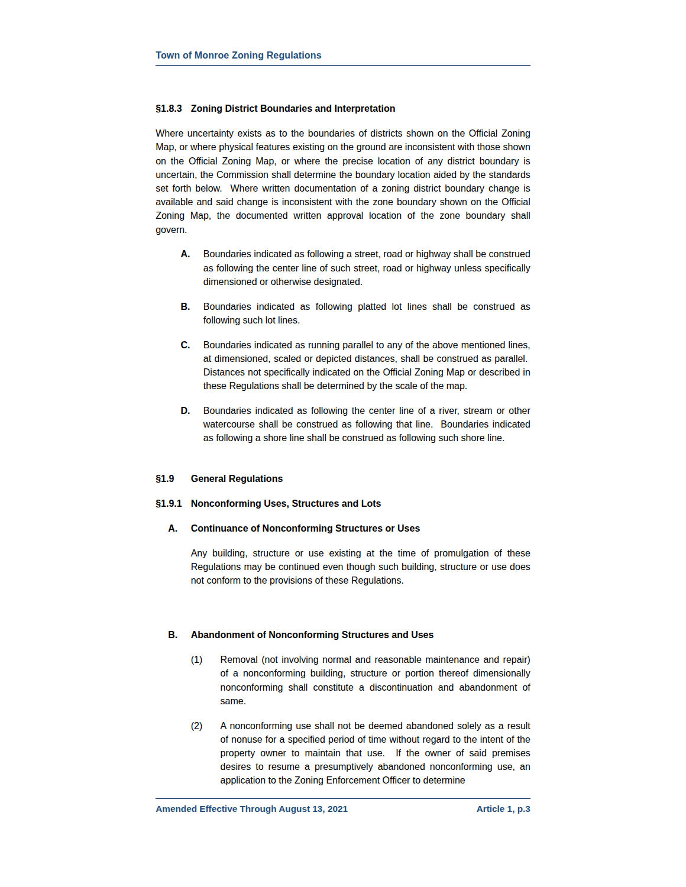Town of Monroe Zoning Regulations
§1.8.3 Zoning District Boundaries and Interpretation
Where uncertainty exists as to the boundaries of districts shown on the Official Zoning Map, or where physical features existing on the ground are inconsistent with those shown on the Official Zoning Map, or where the precise location of any district boundary is uncertain, the Commission shall determine the boundary location aided by the standards set forth below. Where written documentation of a zoning district boundary change is available and said change is inconsistent with the zone boundary shown on the Official Zoning Map, the documented written approval location of the zone boundary shall govern.
A. Boundaries indicated as following a street, road or highway shall be construed as following the center line of such street, road or highway unless specifically dimensioned or otherwise designated.
B. Boundaries indicated as following platted lot lines shall be construed as following such lot lines.
C. Boundaries indicated as running parallel to any of the above mentioned lines, at dimensioned, scaled or depicted distances, shall be construed as parallel. Distances not specifically indicated on the Official Zoning Map or described in these Regulations shall be determined by the scale of the map.
D. Boundaries indicated as following the center line of a river, stream or other watercourse shall be construed as following that line. Boundaries indicated as following a shore line shall be construed as following such shore line.
§1.9 General Regulations
§1.9.1 Nonconforming Uses, Structures and Lots
A. Continuance of Nonconforming Structures or Uses
Any building, structure or use existing at the time of promulgation of these Regulations may be continued even though such building, structure or use does not conform to the provisions of these Regulations.
B. Abandonment of Nonconforming Structures and Uses
(1) Removal (not involving normal and reasonable maintenance and repair) of a nonconforming building, structure or portion thereof dimensionally nonconforming shall constitute a discontinuation and abandonment of same.
(2) A nonconforming use shall not be deemed abandoned solely as a result of nonuse for a specified period of time without regard to the intent of the property owner to maintain that use. If the owner of said premises desires to resume a presumptively abandoned nonconforming use, an application to the Zoning Enforcement Officer to determine
Amended Effective Through August 13, 2021
Article 1, p.3